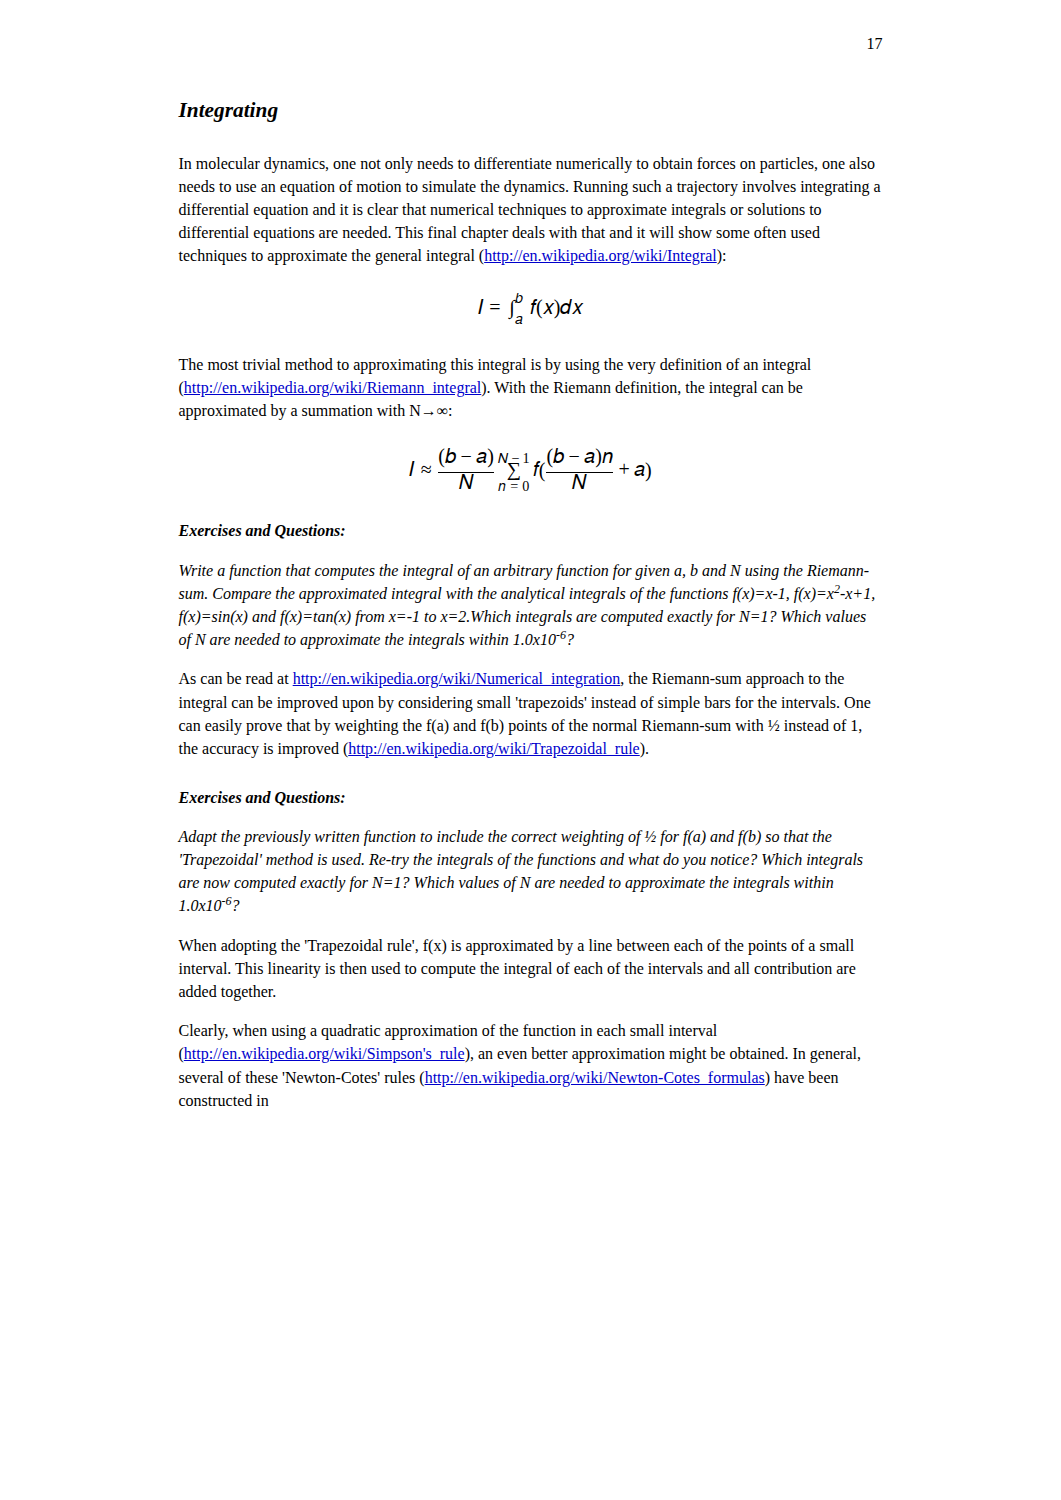17
Integrating
In molecular dynamics, one not only needs to differentiate numerically to obtain forces on particles, one also needs to use an equation of motion to simulate the dynamics. Running such a trajectory involves integrating a differential equation and it is clear that numerical techniques to approximate integrals or solutions to differential equations are needed. This final chapter deals with that and it will show some often used techniques to approximate the general integral (http://en.wikipedia.org/wiki/Integral):
I = ∫ a b f ( x ) d x
The most trivial method to approximating this integral is by using the very definition of an integral (http://en.wikipedia.org/wiki/Riemann_integral). With the Riemann definition, the integral can be approximated by a summation with N→∞:
I ≈ (b−a) N ∑ n=0 N−1 f ( (b−a)n N + a )
Exercises and Questions:
Write a function that computes the integral of an arbitrary function for given a, b and N using the Riemann-sum. Compare the approximated integral with the analytical integrals of the functions f(x)=x-1, f(x)=x2-x+1, f(x)=sin(x) and f(x)=tan(x) from x=-1 to x=2.Which integrals are computed exactly for N=1? Which values of N are needed to approximate the integrals within 1.0x10-6?
As can be read at http://en.wikipedia.org/wiki/Numerical_integration, the Riemann-sum approach to the integral can be improved upon by considering small 'trapezoids' instead of simple bars for the intervals. One can easily prove that by weighting the f(a) and f(b) points of the normal Riemann-sum with ½ instead of 1, the accuracy is improved (http://en.wikipedia.org/wiki/Trapezoidal_rule).
Exercises and Questions:
Adapt the previously written function to include the correct weighting of ½ for f(a) and f(b) so that the 'Trapezoidal' method is used. Re-try the integrals of the functions and what do you notice? Which integrals are now computed exactly for N=1? Which values of N are needed to approximate the integrals within 1.0x10-6?
When adopting the 'Trapezoidal rule', f(x) is approximated by a line between each of the points of a small interval. This linearity is then used to compute the integral of each of the intervals and all contribution are added together.
Clearly, when using a quadratic approximation of the function in each small interval (http://en.wikipedia.org/wiki/Simpson's_rule), an even better approximation might be obtained. In general, several of these 'Newton-Cotes' rules (http://en.wikipedia.org/wiki/Newton-Cotes_formulas) have been constructed in